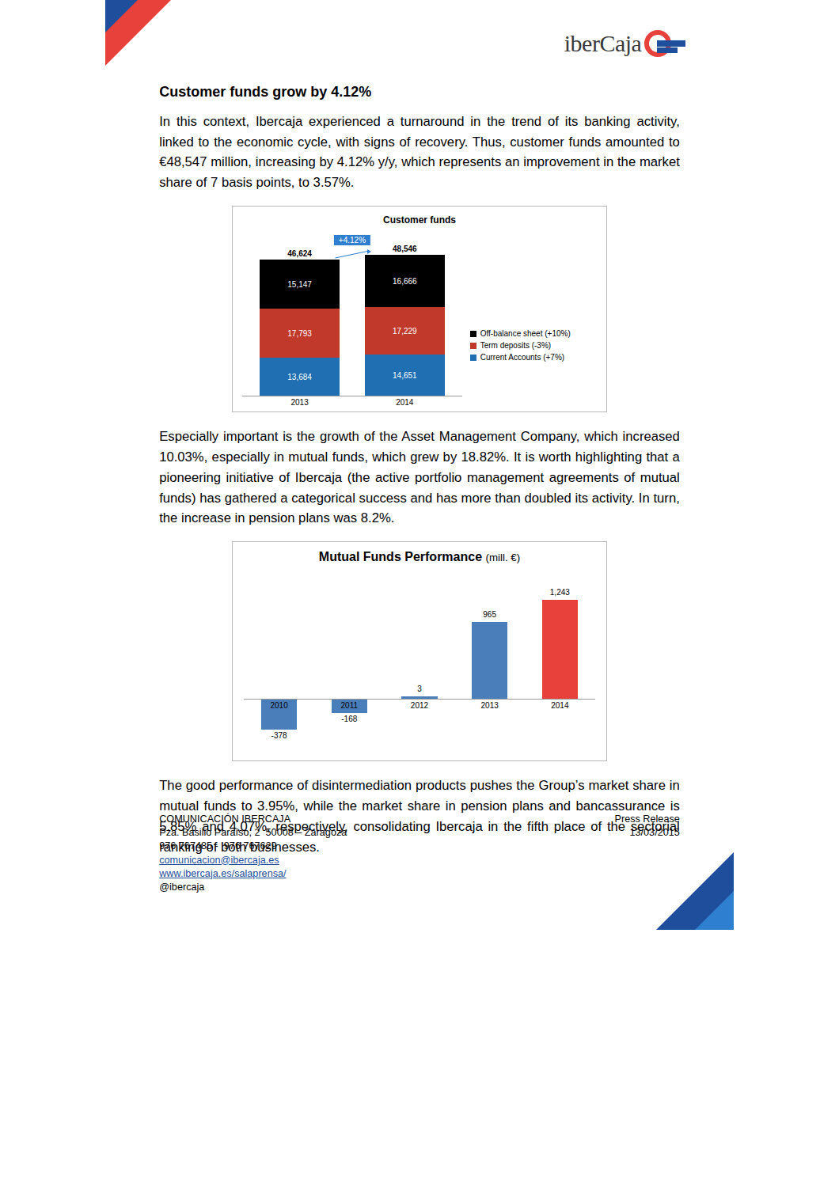iberCaja
Customer funds grow by 4.12%
In this context, Ibercaja experienced a turnaround in the trend of its banking activity, linked to the economic cycle, with signs of recovery. Thus, customer funds amounted to €48,547 million, increasing by 4.12% y/y, which represents an improvement in the market share of 7 basis points, to 3.57%.
Customer funds
+4.12%
46,624
15,147
17,793
13,684
48,546
16,666
17,229
14,651
Off-balance sheet (+10%)
Term deposits (-3%)
Current Accounts (+7%)
2013 2014
Especially important is the growth of the Asset Management Company, which increased 10.03%, especially in mutual funds, which grew by 18.82%. It is worth highlighting that a pioneering initiative of Ibercaja (the active portfolio management agreements of mutual funds) has gathered a categorical success and has more than doubled its activity. In turn, the increase in pension plans was 8.2%.
Mutual Funds Performance (mill. €)
-378
2010
-168
2011
3
2012
965
2013
1,243
2014
The good performance of disintermediation products pushes the Group’s market share in mutual funds to 3.95%, while the market share in pension plans and bancassurance is 5.85% and 4.07%, respectively, consolidating Ibercaja in the fifth place of the sectorial ranking of both businesses.
COMUNICACIÓN IBERCAJA
Press Release
Pza. Basilio Paraíso, 2 50008 – Zaragoza
13/03/2015
976 767485 - 976 767629
comunicacion@ibercaja.es
www.ibercaja.es/salaprensa/
@ibercaja